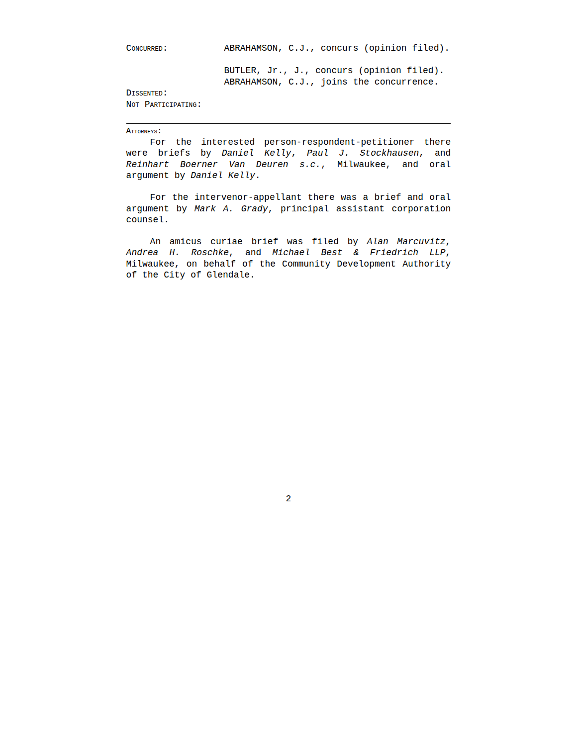| Concurred: | ABRAHAMSON, C.J., concurs (opinion filed). |
| | BUTLER, Jr., J., concurs (opinion filed). |
| | ABRAHAMSON, C.J., joins the concurrence. |
| Dissented: | |
| Not Participating: | |
Attorneys:
For the interested person-respondent-petitioner there were briefs by Daniel Kelly, Paul J. Stockhausen, and Reinhart Boerner Van Deuren s.c., Milwaukee, and oral argument by Daniel Kelly.
For the intervenor-appellant there was a brief and oral argument by Mark A. Grady, principal assistant corporation counsel.
An amicus curiae brief was filed by Alan Marcuvitz, Andrea H. Roschke, and Michael Best & Friedrich LLP, Milwaukee, on behalf of the Community Development Authority of the City of Glendale.
2